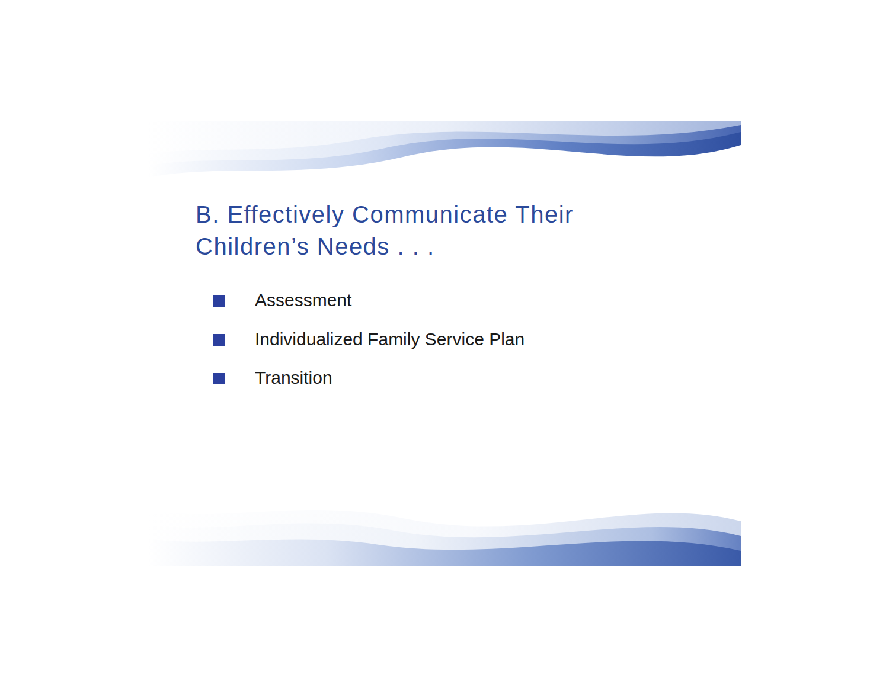B. Effectively Communicate Their
Children’s Needs . . .
Assessment
Individualized Family Service Plan
Transition